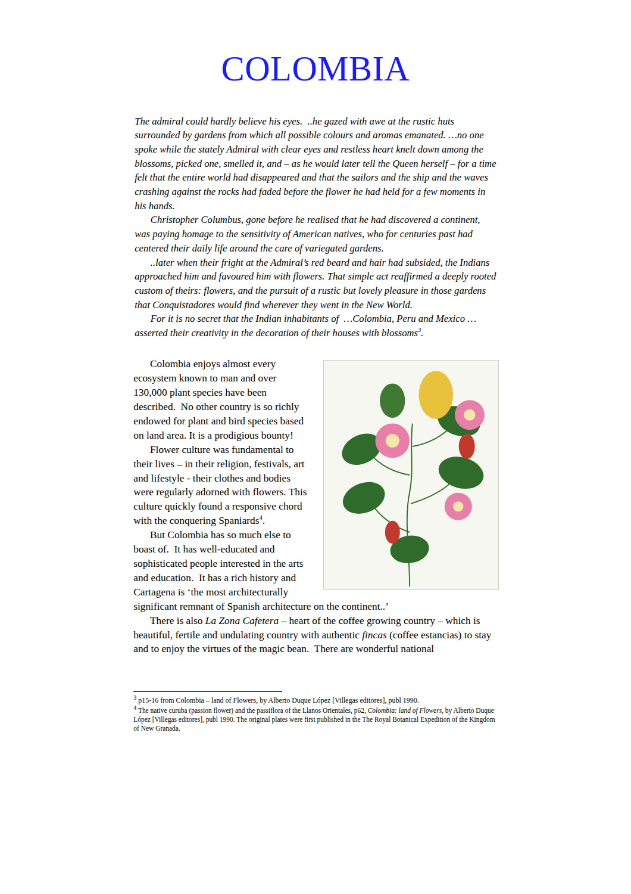COLOMBIA
The admiral could hardly believe his eyes. ..he gazed with awe at the rustic huts surrounded by gardens from which all possible colours and aromas emanated. …no one spoke while the stately Admiral with clear eyes and restless heart knelt down among the blossoms, picked one, smelled it, and – as he would later tell the Queen herself – for a time felt that the entire world had disappeared and that the sailors and the ship and the waves crashing against the rocks had faded before the flower he had held for a few moments in his hands.
Christopher Columbus, gone before he realised that he had discovered a continent, was paying homage to the sensitivity of American natives, who for centuries past had centered their daily life around the care of variegated gardens.
..later when their fright at the Admiral’s red beard and hair had subsided, the Indians approached him and favoured him with flowers. That simple act reaffirmed a deeply rooted custom of theirs: flowers, and the pursuit of a rustic but lovely pleasure in those gardens that Conquistadores would find wherever they went in the New World.
For it is no secret that the Indian inhabitants of …Colombia, Peru and Mexico …asserted their creativity in the decoration of their houses with blossoms3.
Colombia enjoys almost every ecosystem known to man and over 130,000 plant species have been described. No other country is so richly endowed for plant and bird species based on land area. It is a prodigious bounty!
Flower culture was fundamental to their lives – in their religion, festivals, art and lifestyle - their clothes and bodies were regularly adorned with flowers. This culture quickly found a responsive chord with the conquering Spaniards4.
But Colombia has so much else to boast of. It has well-educated and sophisticated people interested in the arts and education. It has a rich history and Cartagena is ‘the most architecturally significant remnant of Spanish architecture on the continent..’
There is also La Zona Cafetera – heart of the coffee growing country – which is beautiful, fertile and undulating country with authentic fincas (coffee estancias) to stay and to enjoy the virtues of the magic bean. There are wonderful national
3 p15-16 from Colombia – land of Flowers, by Alberto Duque López [Villegas editores], publ 1990.
4 The native curuba (passion flower) and the passiflora of the Llanos Orientales, p62, Colombia: land of Flowers, by Alberto Duque López [Villegas editores], publ 1990. The original plates were first published in the The Royal Botanical Expedition of the Kingdom of New Granada.